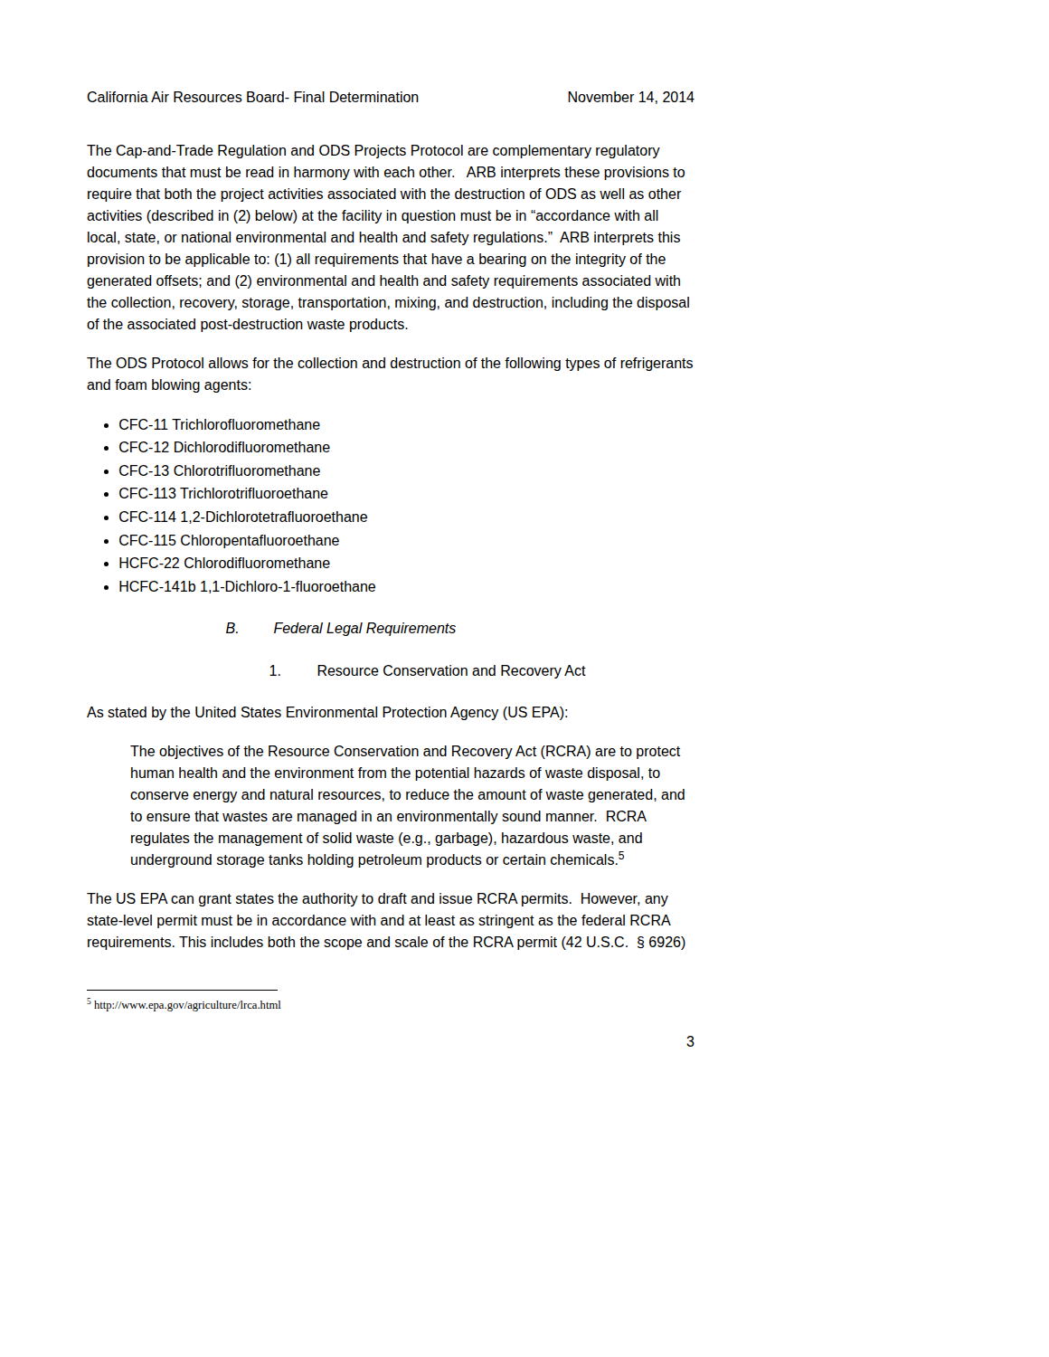California Air Resources Board- Final Determination
November 14, 2014
The Cap-and-Trade Regulation and ODS Projects Protocol are complementary regulatory documents that must be read in harmony with each other. ARB interprets these provisions to require that both the project activities associated with the destruction of ODS as well as other activities (described in (2) below) at the facility in question must be in “accordance with all local, state, or national environmental and health and safety regulations.” ARB interprets this provision to be applicable to: (1) all requirements that have a bearing on the integrity of the generated offsets; and (2) environmental and health and safety requirements associated with the collection, recovery, storage, transportation, mixing, and destruction, including the disposal of the associated post-destruction waste products.
The ODS Protocol allows for the collection and destruction of the following types of refrigerants and foam blowing agents:
CFC-11 Trichlorofluoromethane
CFC-12 Dichlorodifluoromethane
CFC-13 Chlorotrifluoromethane
CFC-113 Trichlorotrifluoroethane
CFC-114 1,2-Dichlorotetrafluoroethane
CFC-115 Chloropentafluoroethane
HCFC-22 Chlorodifluoromethane
HCFC-141b 1,1-Dichloro-1-fluoroethane
B. Federal Legal Requirements
1. Resource Conservation and Recovery Act
As stated by the United States Environmental Protection Agency (US EPA):
The objectives of the Resource Conservation and Recovery Act (RCRA) are to protect human health and the environment from the potential hazards of waste disposal, to conserve energy and natural resources, to reduce the amount of waste generated, and to ensure that wastes are managed in an environmentally sound manner. RCRA regulates the management of solid waste (e.g., garbage), hazardous waste, and underground storage tanks holding petroleum products or certain chemicals.5
The US EPA can grant states the authority to draft and issue RCRA permits. However, any state-level permit must be in accordance with and at least as stringent as the federal RCRA requirements. This includes both the scope and scale of the RCRA permit (42 U.S.C. § 6926)
5 http://www.epa.gov/agriculture/lrca.html
3